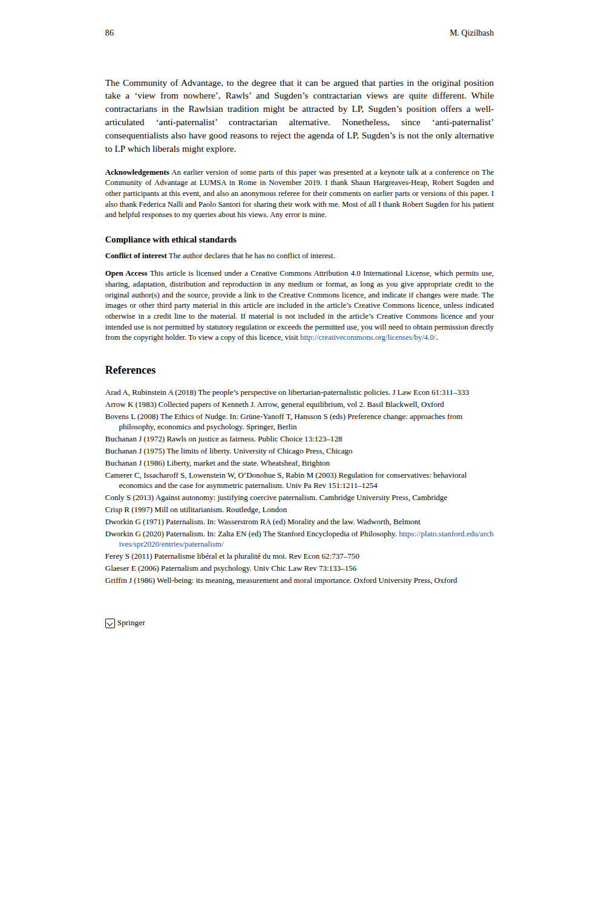86 M. Qizilbash
The Community of Advantage, to the degree that it can be argued that parties in the original position take a ‘view from nowhere’, Rawls’ and Sugden’s contractarian views are quite different. While contractarians in the Rawlsian tradition might be attracted by LP, Sugden’s position offers a well-articulated ‘anti-paternalist’ contractarian alternative. Nonetheless, since ‘anti-paternalist’ consequentialists also have good reasons to reject the agenda of LP, Sugden’s is not the only alternative to LP which liberals might explore.
Acknowledgements An earlier version of some parts of this paper was presented at a keynote talk at a conference on The Community of Advantage at LUMSA in Rome in November 2019. I thank Shaun Hargreaves-Heap, Robert Sugden and other participants at this event, and also an anonymous referee for their comments on earlier parts or versions of this paper. I also thank Federica Nalli and Paolo Santori for sharing their work with me. Most of all I thank Robert Sugden for his patient and helpful responses to my queries about his views. Any error is mine.
Compliance with ethical standards
Conflict of interest The author declares that he has no conflict of interest.
Open Access This article is licensed under a Creative Commons Attribution 4.0 International License, which permits use, sharing, adaptation, distribution and reproduction in any medium or format, as long as you give appropriate credit to the original author(s) and the source, provide a link to the Creative Commons licence, and indicate if changes were made. The images or other third party material in this article are included in the article’s Creative Commons licence, unless indicated otherwise in a credit line to the material. If material is not included in the article’s Creative Commons licence and your intended use is not permitted by statutory regulation or exceeds the permitted use, you will need to obtain permission directly from the copyright holder. To view a copy of this licence, visit http://creativecommons.org/licenses/by/4.0/.
References
Arad A, Rubinstein A (2018) The people’s perspective on libertarian-paternalistic policies. J Law Econ 61:311–333
Arrow K (1983) Collected papers of Kenneth J. Arrow, general equilibrium, vol 2. Basil Blackwell, Oxford
Bovens L (2008) The Ethics of Nudge. In: Grüne-Yanoff T, Hansson S (eds) Preference change: approaches from philosophy, economics and psychology. Springer, Berlin
Buchanan J (1972) Rawls on justice as fairness. Public Choice 13:123–128
Buchanan J (1975) The limits of liberty. University of Chicago Press, Chicago
Buchanan J (1986) Liberty, market and the state. Wheatsheaf, Brighton
Camerer C, Issacharoff S, Lowenstein W, O’Donohue S, Rabin M (2003) Regulation for conservatives: behavioral economics and the case for asymmetric paternalism. Univ Pa Rev 151:1211–1254
Conly S (2013) Against autonomy: justifying coercive paternalism. Cambridge University Press, Cambridge
Crisp R (1997) Mill on utilitarianism. Routledge, London
Dworkin G (1971) Paternalism. In: Wasserstrom RA (ed) Morality and the law. Wadworth, Belmont
Dworkin G (2020) Paternalism. In: Zalta EN (ed) The Stanford Encyclopedia of Philosophy. https://plato.stanford.edu/archives/spr2020/entries/paternalism/
Ferey S (2011) Paternalisme libéral et la pluralité du moi. Rev Econ 62:737–750
Glaeser E (2006) Paternalism and psychology. Univ Chic Law Rev 73:133–156
Griffin J (1986) Well-being: its meaning, measurement and moral importance. Oxford University Press, Oxford
Springer